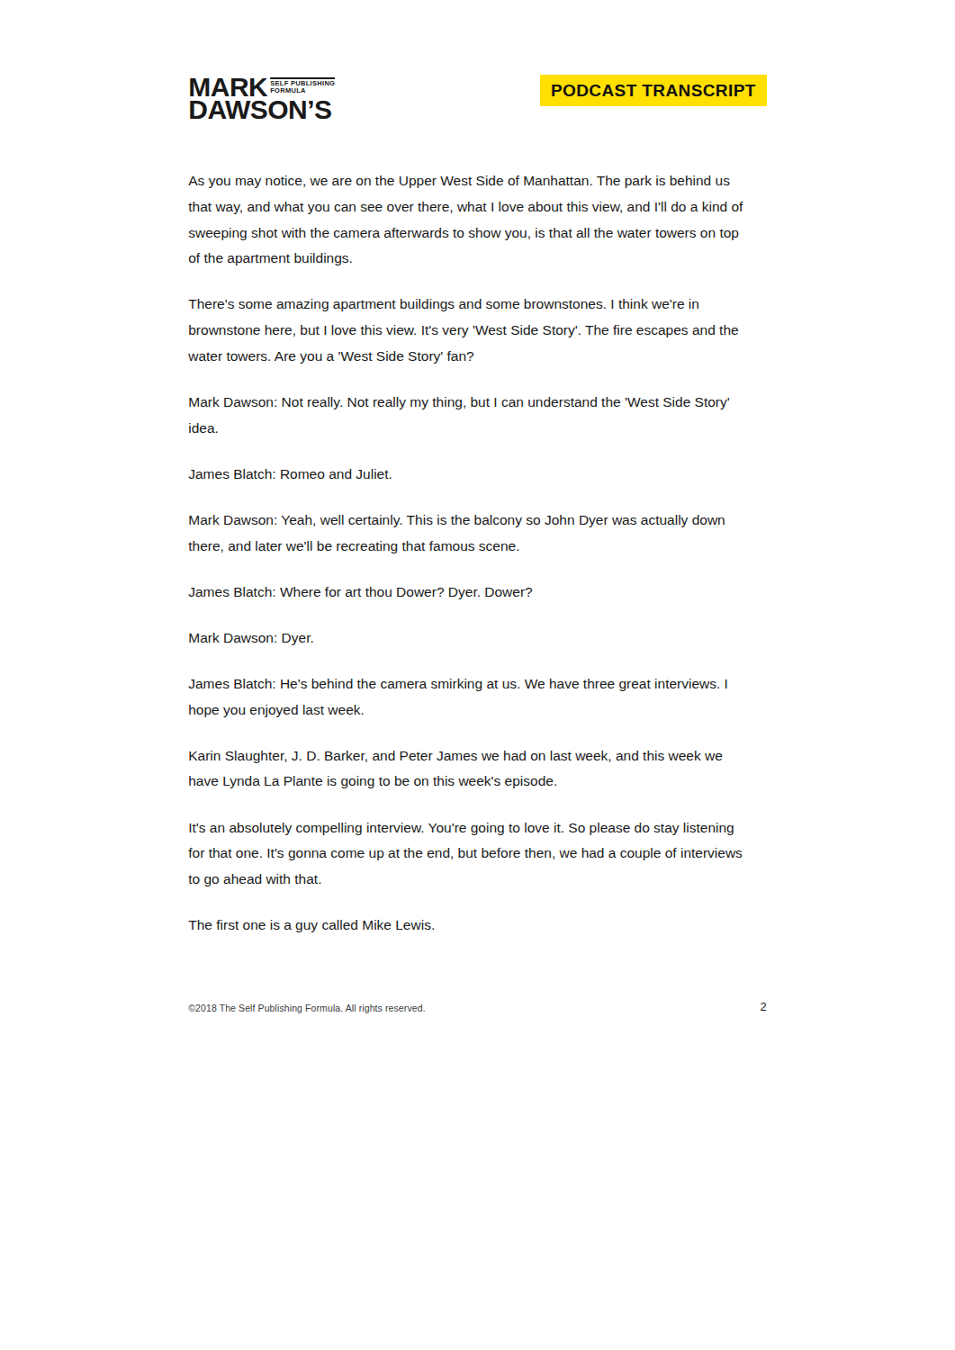Mark Self Publishing
Formula Dawson’s
Podcast Transcript
As you may notice, we are on the Upper West Side of Manhattan. The park is behind us that way, and what you can see over there, what I love about this view, and I'll do a kind of sweeping shot with the camera afterwards to show you, is that all the water towers on top of the apartment buildings.
There's some amazing apartment buildings and some brownstones. I think we're in brownstone here, but I love this view. It's very 'West Side Story'. The fire escapes and the water towers. Are you a 'West Side Story' fan?
Mark Dawson: Not really. Not really my thing, but I can understand the 'West Side Story' idea.
James Blatch: Romeo and Juliet.
Mark Dawson: Yeah, well certainly. This is the balcony so John Dyer was actually down there, and later we'll be recreating that famous scene.
James Blatch: Where for art thou Dower? Dyer. Dower?
Mark Dawson: Dyer.
James Blatch: He's behind the camera smirking at us. We have three great interviews. I hope you enjoyed last week.
Karin Slaughter, J. D. Barker, and Peter James we had on last week, and this week we have Lynda La Plante is going to be on this week's episode.
It's an absolutely compelling interview. You're going to love it. So please do stay listening for that one. It's gonna come up at the end, but before then, we had a couple of interviews to go ahead with that.
The first one is a guy called Mike Lewis.
©2018 The Self Publishing Formula. All rights reserved.
2